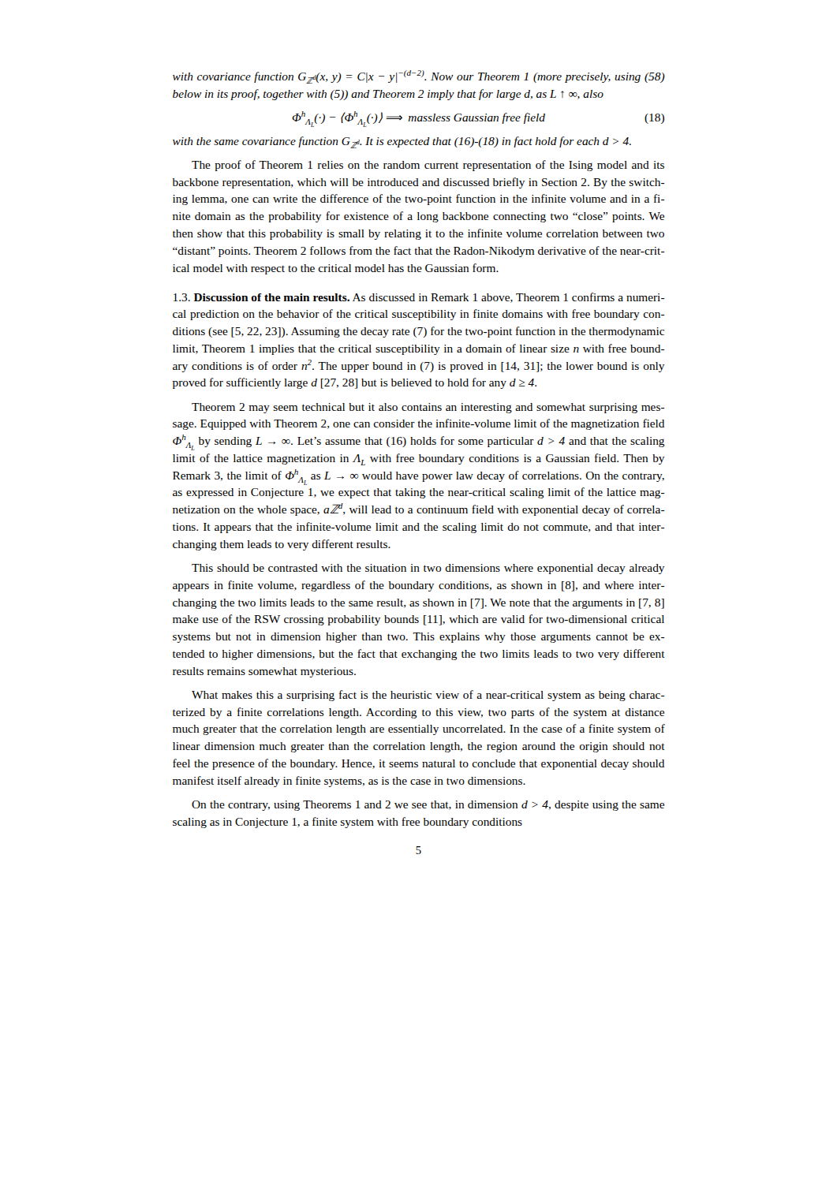with covariance function Gℤd(x, y) = C|x − y|−(d−2). Now our Theorem 1 (more precisely, using (58) below in its proof, together with (5)) and Theorem 2 imply that for large d, as L ↑ ∞, also
ΦhΛL(·) − ⟨ΦhΛL(·)⟩ ⟹ massless Gaussian free field (18)
with the same covariance function Gℤd. It is expected that (16)-(18) in fact hold for each d > 4.
The proof of Theorem 1 relies on the random current representation of the Ising model and its backbone representation, which will be introduced and discussed briefly in Section 2. By the switching lemma, one can write the difference of the two-point function in the infinite volume and in a finite domain as the probability for existence of a long backbone connecting two “close” points. We then show that this probability is small by relating it to the infinite volume correlation between two “distant” points. Theorem 2 follows from the fact that the Radon-Nikodym derivative of the near-critical model with respect to the critical model has the Gaussian form.
1.3. Discussion of the main results. As discussed in Remark 1 above, Theorem 1 confirms a numerical prediction on the behavior of the critical susceptibility in finite domains with free boundary conditions (see [5, 22, 23]). Assuming the decay rate (7) for the two-point function in the thermodynamic limit, Theorem 1 implies that the critical susceptibility in a domain of linear size n with free boundary conditions is of order n2. The upper bound in (7) is proved in [14, 31]; the lower bound is only proved for sufficiently large d [27, 28] but is believed to hold for any d ≥ 4.
Theorem 2 may seem technical but it also contains an interesting and somewhat surprising message. Equipped with Theorem 2, one can consider the infinite-volume limit of the magnetization field ΦhΛL by sending L → ∞. Let’s assume that (16) holds for some particular d > 4 and that the scaling limit of the lattice magnetization in ΛL with free boundary conditions is a Gaussian field. Then by Remark 3, the limit of ΦhΛL as L → ∞ would have power law decay of correlations. On the contrary, as expressed in Conjecture 1, we expect that taking the near-critical scaling limit of the lattice magnetization on the whole space, aℤd, will lead to a continuum field with exponential decay of correlations. It appears that the infinite-volume limit and the scaling limit do not commute, and that interchanging them leads to very different results.
This should be contrasted with the situation in two dimensions where exponential decay already appears in finite volume, regardless of the boundary conditions, as shown in [8], and where interchanging the two limits leads to the same result, as shown in [7]. We note that the arguments in [7, 8] make use of the RSW crossing probability bounds [11], which are valid for two-dimensional critical systems but not in dimension higher than two. This explains why those arguments cannot be extended to higher dimensions, but the fact that exchanging the two limits leads to two very different results remains somewhat mysterious.
What makes this a surprising fact is the heuristic view of a near-critical system as being characterized by a finite correlations length. According to this view, two parts of the system at distance much greater that the correlation length are essentially uncorrelated. In the case of a finite system of linear dimension much greater than the correlation length, the region around the origin should not feel the presence of the boundary. Hence, it seems natural to conclude that exponential decay should manifest itself already in finite systems, as is the case in two dimensions.
On the contrary, using Theorems 1 and 2 we see that, in dimension d > 4, despite using the same scaling as in Conjecture 1, a finite system with free boundary conditions
5